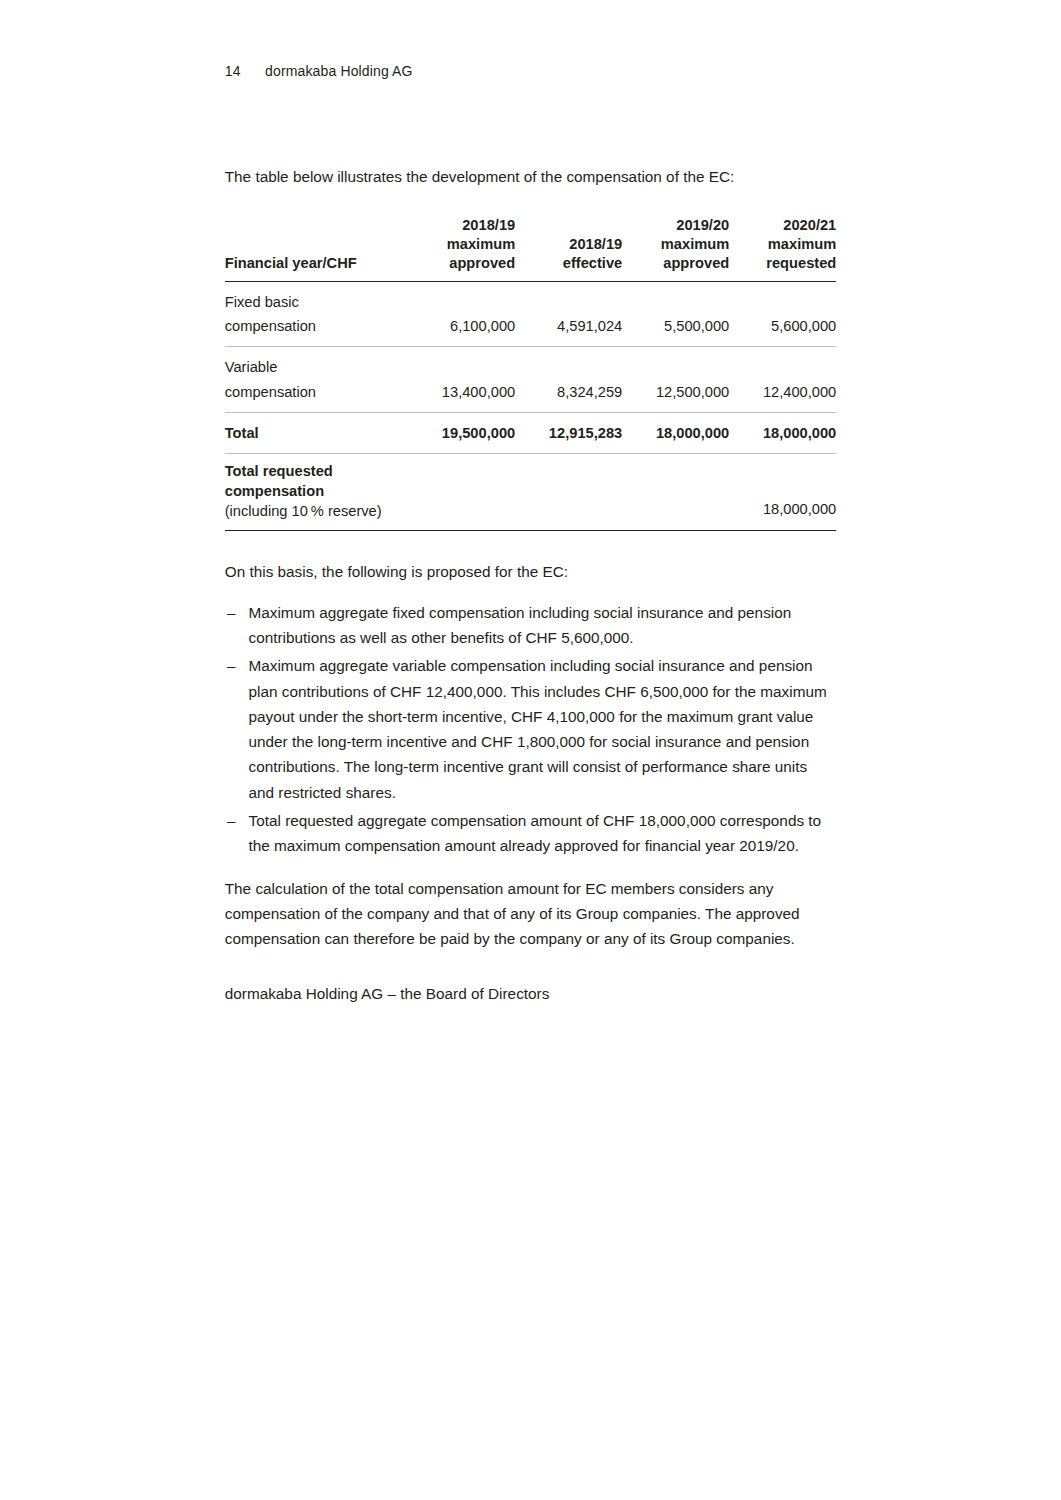14dormakaba Holding AG
The table below illustrates the development of the compensation of the EC:
| Financial year/CHF | 2018/19 maximum approved | 2018/19 effective | 2019/20 maximum approved | 2020/21 maximum requested |
| --- | --- | --- | --- | --- |
| Fixed basic compensation | 6,100,000 | 4,591,024 | 5,500,000 | 5,600,000 |
| Variable compensation | 13,400,000 | 8,324,259 | 12,500,000 | 12,400,000 |
| Total | 19,500,000 | 12,915,283 | 18,000,000 | 18,000,000 |
| Total requested compensation (including 10 % reserve) | | | | 18,000,000 |
On this basis, the following is proposed for the EC:
Maximum aggregate fixed compensation including social insurance and pension contributions as well as other benefits of CHF 5,600,000.
Maximum aggregate variable compensation including social insurance and pension plan contributions of CHF 12,400,000. This includes CHF 6,500,000 for the maximum payout under the short-term incentive, CHF 4,100,000 for the maximum grant value under the long-term incentive and CHF 1,800,000 for social insurance and pension contributions. The long-term incentive grant will consist of performance share units and restricted shares.
Total requested aggregate compensation amount of CHF 18,000,000 corresponds to the maximum compensation amount already approved for financial year 2019/20.
The calculation of the total compensation amount for EC members considers any compensation of the company and that of any of its Group companies. The approved compensation can therefore be paid by the company or any of its Group companies.
dormakaba Holding AG – the Board of Directors